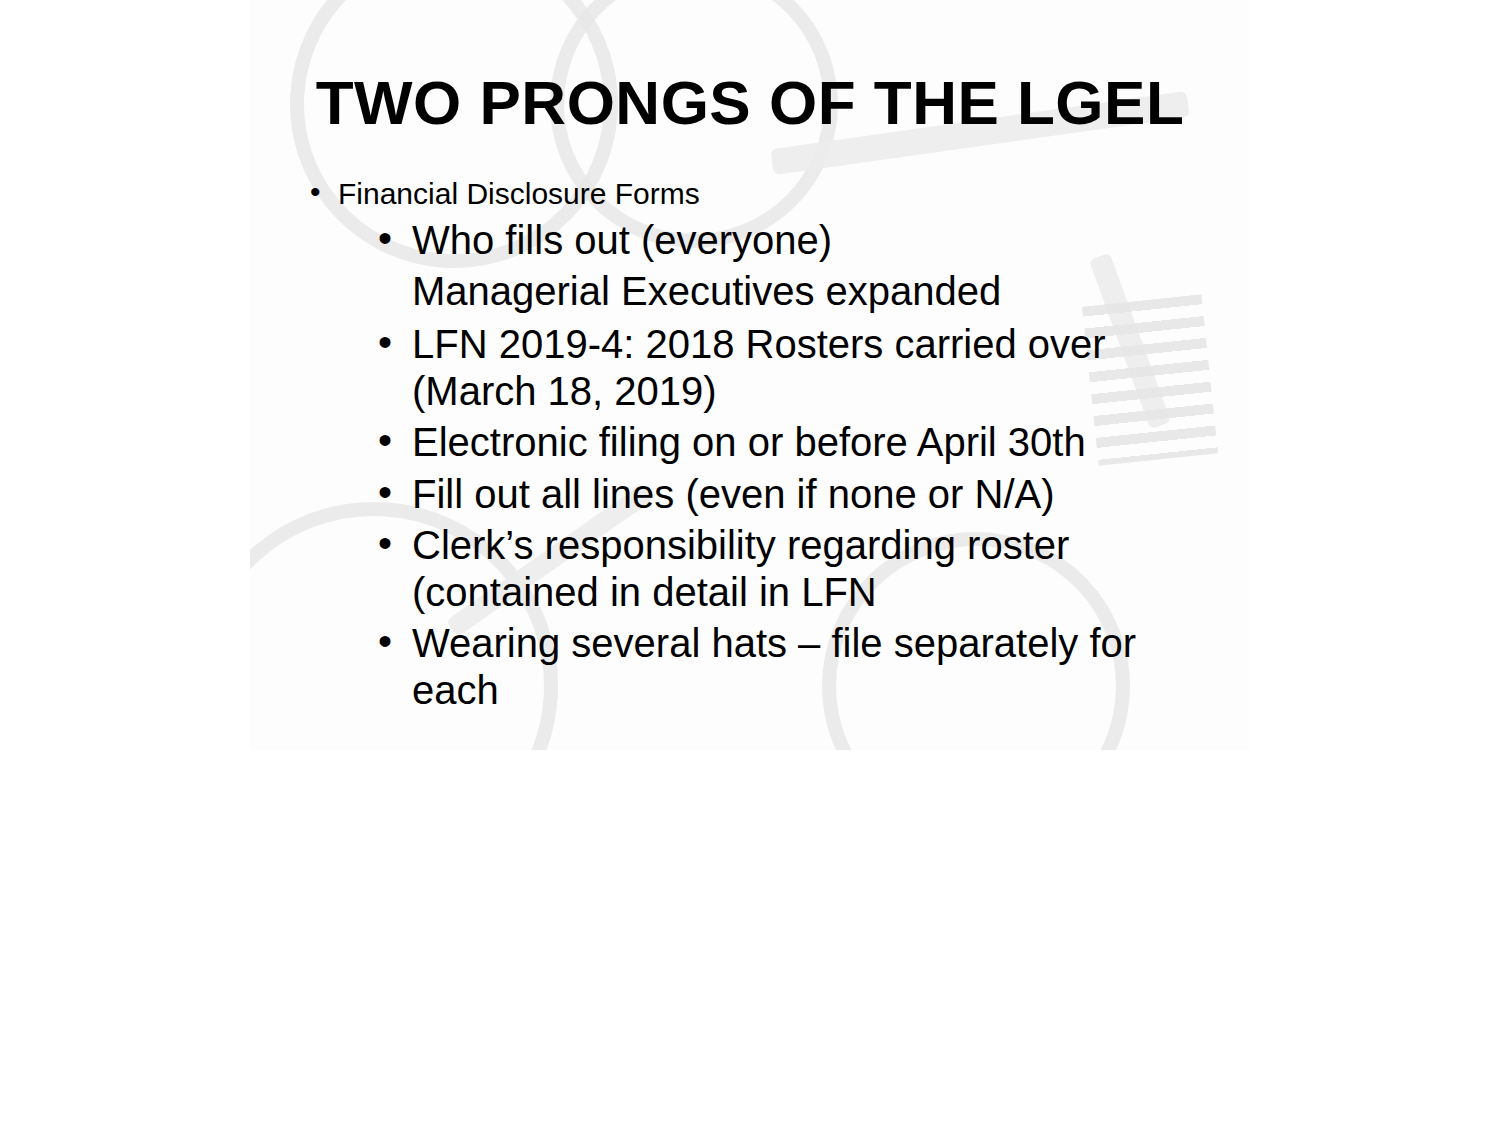TWO PRONGS OF THE LGEL
Financial Disclosure Forms
Who fills out (everyone)
Managerial Executives expanded
LFN 2019-4: 2018 Rosters carried over (March 18, 2019)
Electronic filing on or before April 30th
Fill out all lines (even if none or N/A)
Clerk’s responsibility regarding roster (contained in detail in LFN
Wearing several hats – file separately for each